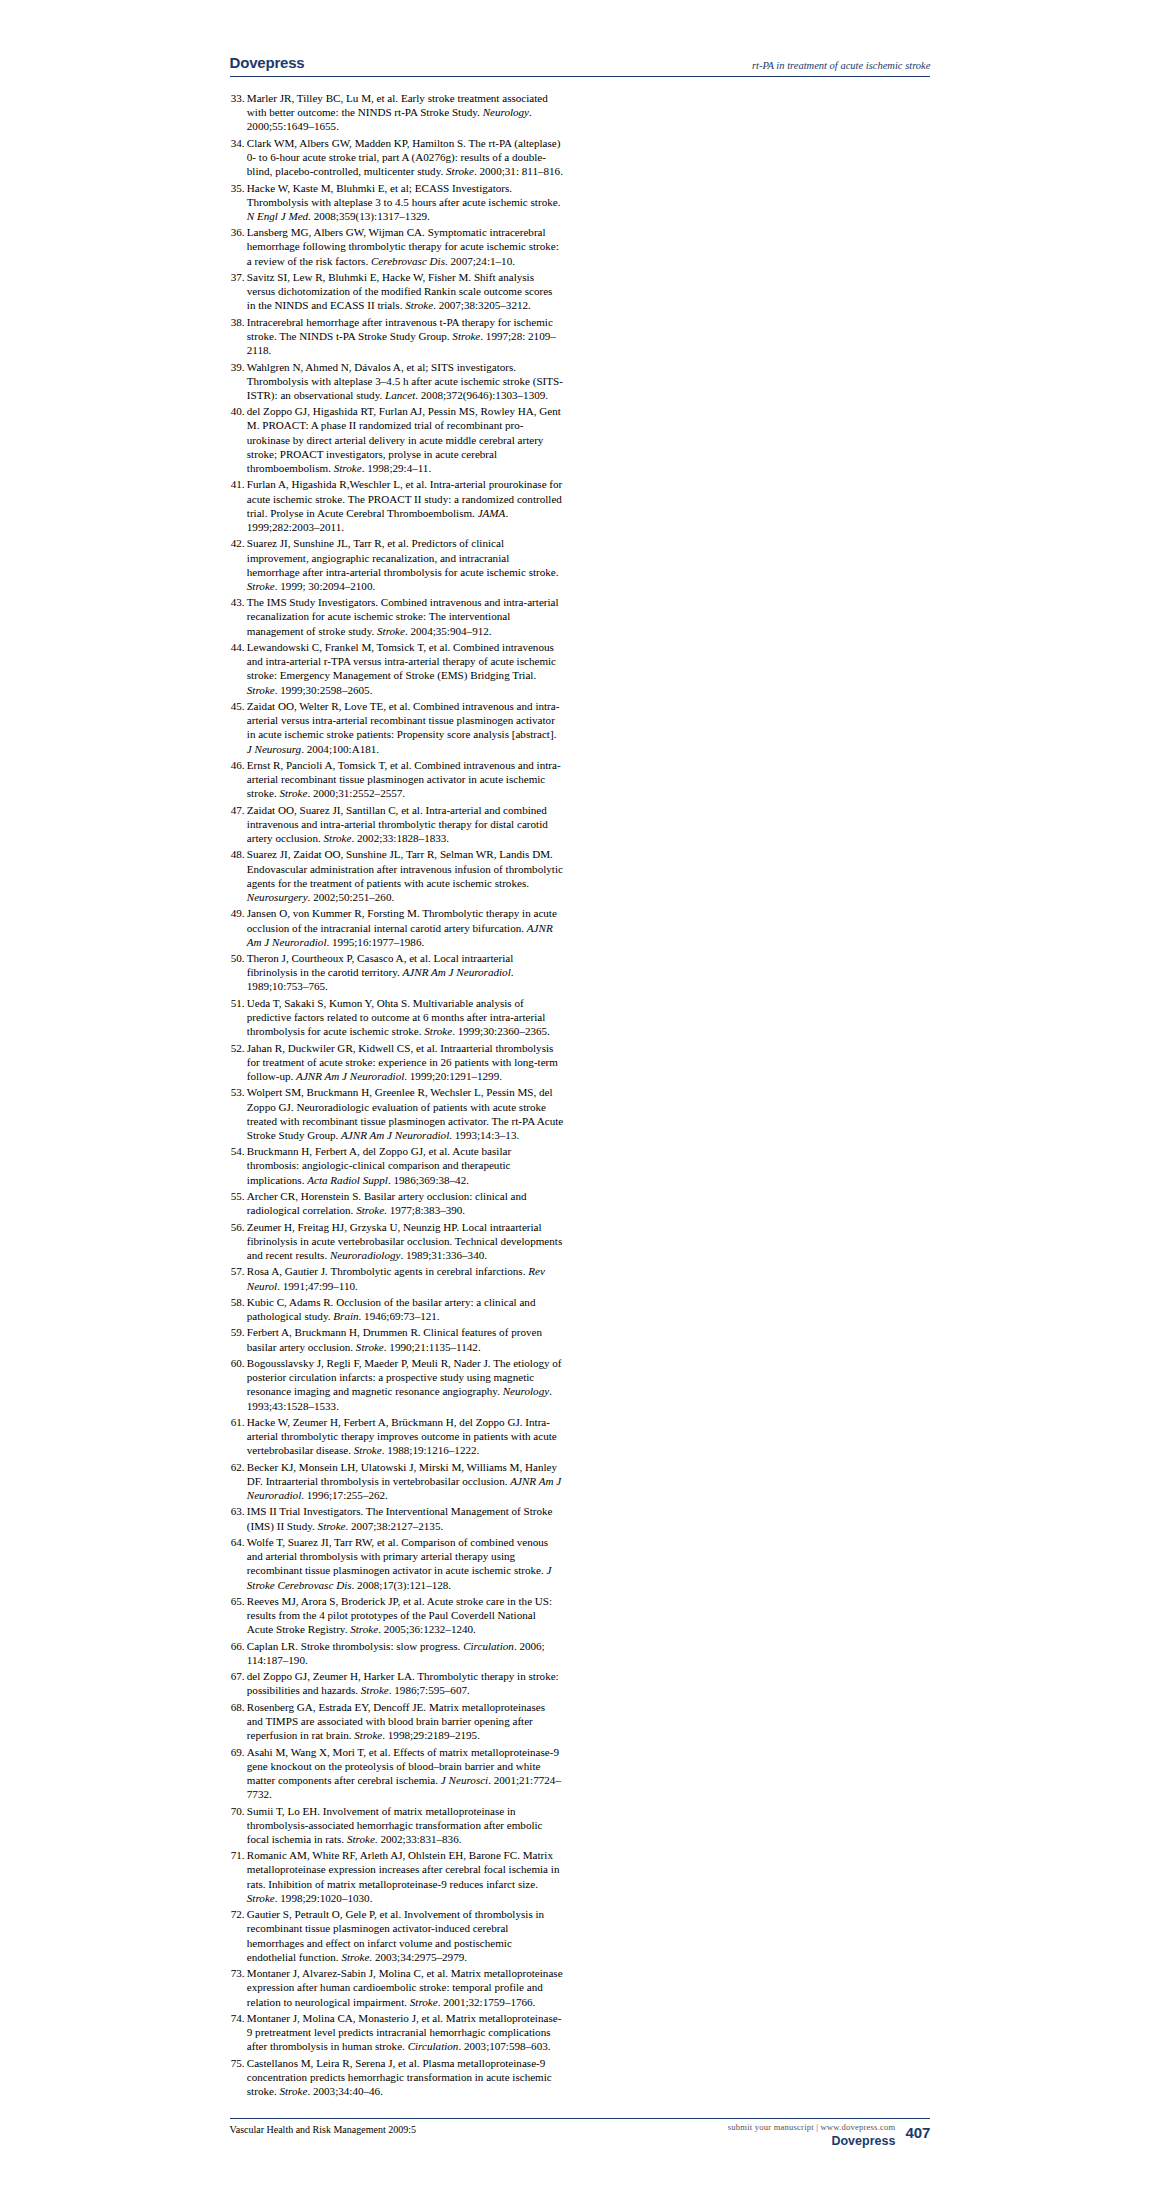Dovepress
rt-PA in treatment of acute ischemic stroke
33. Marler JR, Tilley BC, Lu M, et al. Early stroke treatment associated with better outcome: the NINDS rt-PA Stroke Study. Neurology. 2000;55:1649–1655.
34. Clark WM, Albers GW, Madden KP, Hamilton S. The rt-PA (alteplase) 0- to 6-hour acute stroke trial, part A (A0276g): results of a double-blind, placebo-controlled, multicenter study. Stroke. 2000;31: 811–816.
35. Hacke W, Kaste M, Bluhmki E, et al; ECASS Investigators. Thrombolysis with alteplase 3 to 4.5 hours after acute ischemic stroke. N Engl J Med. 2008;359(13):1317–1329.
36. Lansberg MG, Albers GW, Wijman CA. Symptomatic intracerebral hemorrhage following thrombolytic therapy for acute ischemic stroke: a review of the risk factors. Cerebrovasc Dis. 2007;24:1–10.
37. Savitz SI, Lew R, Bluhmki E, Hacke W, Fisher M. Shift analysis versus dichotomization of the modified Rankin scale outcome scores in the NINDS and ECASS II trials. Stroke. 2007;38:3205–3212.
38. Intracerebral hemorrhage after intravenous t-PA therapy for ischemic stroke. The NINDS t-PA Stroke Study Group. Stroke. 1997;28: 2109–2118.
39. Wahlgren N, Ahmed N, Dávalos A, et al; SITS investigators. Thrombolysis with alteplase 3–4.5 h after acute ischemic stroke (SITS-ISTR): an observational study. Lancet. 2008;372(9646):1303–1309.
40. del Zoppo GJ, Higashida RT, Furlan AJ, Pessin MS, Rowley HA, Gent M. PROACT: A phase II randomized trial of recombinant pro-urokinase by direct arterial delivery in acute middle cerebral artery stroke; PROACT investigators, prolyse in acute cerebral thromboembolism. Stroke. 1998;29:4–11.
41. Furlan A, Higashida R,Weschler L, et al. Intra-arterial prourokinase for acute ischemic stroke. The PROACT II study: a randomized controlled trial. Prolyse in Acute Cerebral Thromboembolism. JAMA. 1999;282:2003–2011.
42. Suarez JI, Sunshine JL, Tarr R, et al. Predictors of clinical improvement, angiographic recanalization, and intracranial hemorrhage after intra-arterial thrombolysis for acute ischemic stroke. Stroke. 1999; 30:2094–2100.
43. The IMS Study Investigators. Combined intravenous and intra-arterial recanalization for acute ischemic stroke: The interventional management of stroke study. Stroke. 2004;35:904–912.
44. Lewandowski C, Frankel M, Tomsick T, et al. Combined intravenous and intra-arterial r-TPA versus intra-arterial therapy of acute ischemic stroke: Emergency Management of Stroke (EMS) Bridging Trial. Stroke. 1999;30:2598–2605.
45. Zaidat OO, Welter R, Love TE, et al. Combined intravenous and intra-arterial versus intra-arterial recombinant tissue plasminogen activator in acute ischemic stroke patients: Propensity score analysis [abstract]. J Neurosurg. 2004;100:A181.
46. Ernst R, Pancioli A, Tomsick T, et al. Combined intravenous and intra-arterial recombinant tissue plasminogen activator in acute ischemic stroke. Stroke. 2000;31:2552–2557.
47. Zaidat OO, Suarez JI, Santillan C, et al. Intra-arterial and combined intravenous and intra-arterial thrombolytic therapy for distal carotid artery occlusion. Stroke. 2002;33:1828–1833.
48. Suarez JI, Zaidat OO, Sunshine JL, Tarr R, Selman WR, Landis DM. Endovascular administration after intravenous infusion of thrombolytic agents for the treatment of patients with acute ischemic strokes. Neurosurgery. 2002;50:251–260.
49. Jansen O, von Kummer R, Forsting M. Thrombolytic therapy in acute occlusion of the intracranial internal carotid artery bifurcation. AJNR Am J Neuroradiol. 1995;16:1977–1986.
50. Theron J, Courtheoux P, Casasco A, et al. Local intraarterial fibrinolysis in the carotid territory. AJNR Am J Neuroradiol. 1989;10:753–765.
51. Ueda T, Sakaki S, Kumon Y, Ohta S. Multivariable analysis of predictive factors related to outcome at 6 months after intra-arterial thrombolysis for acute ischemic stroke. Stroke. 1999;30:2360–2365.
52. Jahan R, Duckwiler GR, Kidwell CS, et al. Intraarterial thrombolysis for treatment of acute stroke: experience in 26 patients with long-term follow-up. AJNR Am J Neuroradiol. 1999;20:1291–1299.
53. Wolpert SM, Bruckmann H, Greenlee R, Wechsler L, Pessin MS, del Zoppo GJ. Neuroradiologic evaluation of patients with acute stroke treated with recombinant tissue plasminogen activator. The rt-PA Acute Stroke Study Group. AJNR Am J Neuroradiol. 1993;14:3–13.
54. Bruckmann H, Ferbert A, del Zoppo GJ, et al. Acute basilar thrombosis: angiologic-clinical comparison and therapeutic implications. Acta Radiol Suppl. 1986;369:38–42.
55. Archer CR, Horenstein S. Basilar artery occlusion: clinical and radiological correlation. Stroke. 1977;8:383–390.
56. Zeumer H, Freitag HJ, Grzyska U, Neunzig HP. Local intraarterial fibrinolysis in acute vertebrobasilar occlusion. Technical developments and recent results. Neuroradiology. 1989;31:336–340.
57. Rosa A, Gautier J. Thrombolytic agents in cerebral infarctions. Rev Neurol. 1991;47:99–110.
58. Kubic C, Adams R. Occlusion of the basilar artery: a clinical and pathological study. Brain. 1946;69:73–121.
59. Ferbert A, Bruckmann H, Drummen R. Clinical features of proven basilar artery occlusion. Stroke. 1990;21:1135–1142.
60. Bogousslavsky J, Regli F, Maeder P, Meuli R, Nader J. The etiology of posterior circulation infarcts: a prospective study using magnetic resonance imaging and magnetic resonance angiography. Neurology. 1993;43:1528–1533.
61. Hacke W, Zeumer H, Ferbert A, Brückmann H, del Zoppo GJ. Intra-arterial thrombolytic therapy improves outcome in patients with acute vertebrobasilar disease. Stroke. 1988;19:1216–1222.
62. Becker KJ, Monsein LH, Ulatowski J, Mirski M, Williams M, Hanley DF. Intraarterial thrombolysis in vertebrobasilar occlusion. AJNR Am J Neuroradiol. 1996;17:255–262.
63. IMS II Trial Investigators. The Interventional Management of Stroke (IMS) II Study. Stroke. 2007;38:2127–2135.
64. Wolfe T, Suarez JI, Tarr RW, et al. Comparison of combined venous and arterial thrombolysis with primary arterial therapy using recombinant tissue plasminogen activator in acute ischemic stroke. J Stroke Cerebrovasc Dis. 2008;17(3):121–128.
65. Reeves MJ, Arora S, Broderick JP, et al. Acute stroke care in the US: results from the 4 pilot prototypes of the Paul Coverdell National Acute Stroke Registry. Stroke. 2005;36:1232–1240.
66. Caplan LR. Stroke thrombolysis: slow progress. Circulation. 2006; 114:187–190.
67. del Zoppo GJ, Zeumer H, Harker LA. Thrombolytic therapy in stroke: possibilities and hazards. Stroke. 1986;7:595–607.
68. Rosenberg GA, Estrada EY, Dencoff JE. Matrix metalloproteinases and TIMPS are associated with blood brain barrier opening after reperfusion in rat brain. Stroke. 1998;29:2189–2195.
69. Asahi M, Wang X, Mori T, et al. Effects of matrix metalloproteinase-9 gene knockout on the proteolysis of blood–brain barrier and white matter components after cerebral ischemia. J Neurosci. 2001;21:7724–7732.
70. Sumii T, Lo EH. Involvement of matrix metalloproteinase in thrombolysis-associated hemorrhagic transformation after embolic focal ischemia in rats. Stroke. 2002;33:831–836.
71. Romanic AM, White RF, Arleth AJ, Ohlstein EH, Barone FC. Matrix metalloproteinase expression increases after cerebral focal ischemia in rats. Inhibition of matrix metalloproteinase-9 reduces infarct size. Stroke. 1998;29:1020–1030.
72. Gautier S, Petrault O, Gele P, et al. Involvement of thrombolysis in recombinant tissue plasminogen activator-induced cerebral hemorrhages and effect on infarct volume and postischemic endothelial function. Stroke. 2003;34:2975–2979.
73. Montaner J, Alvarez-Sabin J, Molina C, et al. Matrix metalloproteinase expression after human cardioembolic stroke: temporal profile and relation to neurological impairment. Stroke. 2001;32:1759–1766.
74. Montaner J, Molina CA, Monasterio J, et al. Matrix metalloproteinase-9 pretreatment level predicts intracranial hemorrhagic complications after thrombolysis in human stroke. Circulation. 2003;107:598–603.
75. Castellanos M, Leira R, Serena J, et al. Plasma metalloproteinase-9 concentration predicts hemorrhagic transformation in acute ischemic stroke. Stroke. 2003;34:40–46.
Vascular Health and Risk Management 2009:5
submit your manuscript | www.dovepress.com
Dovepress
407